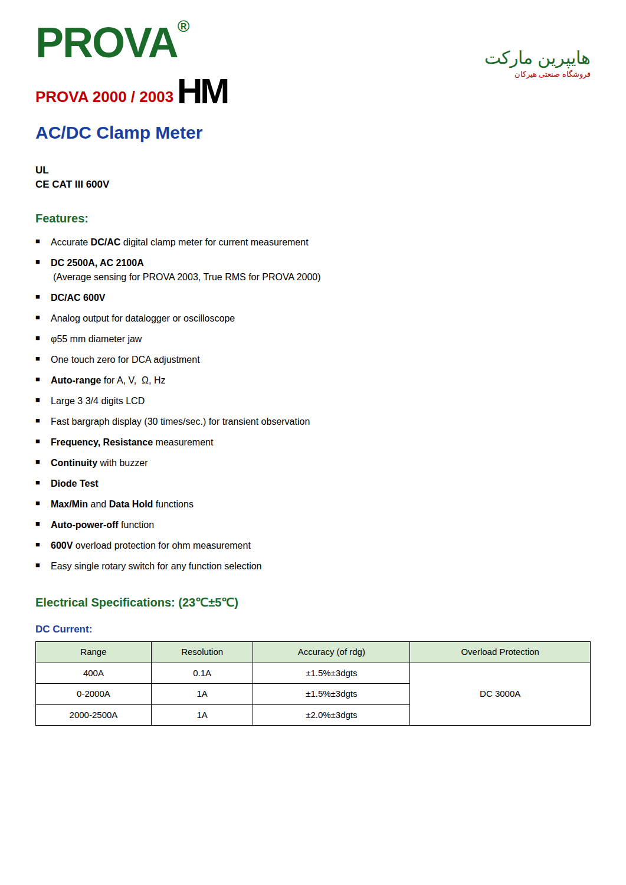PROVA®
هایپرین مارکت فروشگاه صنعتی هیرکان
HM
PROVA 2000 / 2003
AC/DC Clamp Meter
UL
CE CAT III 600V
Features:
Accurate DC/AC digital clamp meter for current measurement
DC 2500A, AC 2100A (Average sensing for PROVA 2003, True RMS for PROVA 2000)
DC/AC 600V
Analog output for datalogger or oscilloscope
φ55 mm diameter jaw
One touch zero for DCA adjustment
Auto-range for A, V, Ω, Hz
Large 3 3/4 digits LCD
Fast bargraph display (30 times/sec.) for transient observation
Frequency, Resistance measurement
Continuity with buzzer
Diode Test
Max/Min and Data Hold functions
Auto-power-off function
600V overload protection for ohm measurement
Easy single rotary switch for any function selection
Electrical Specifications: (23℃±5℃)
DC Current:
| Range | Resolution | Accuracy (of rdg) | Overload Protection |
| --- | --- | --- | --- |
| 400A | 0.1A | ±1.5%±3dgts | DC 3000A |
| 0-2000A | 1A | ±1.5%±3dgts |
| 2000-2500A | 1A | ±2.0%±3dgts |